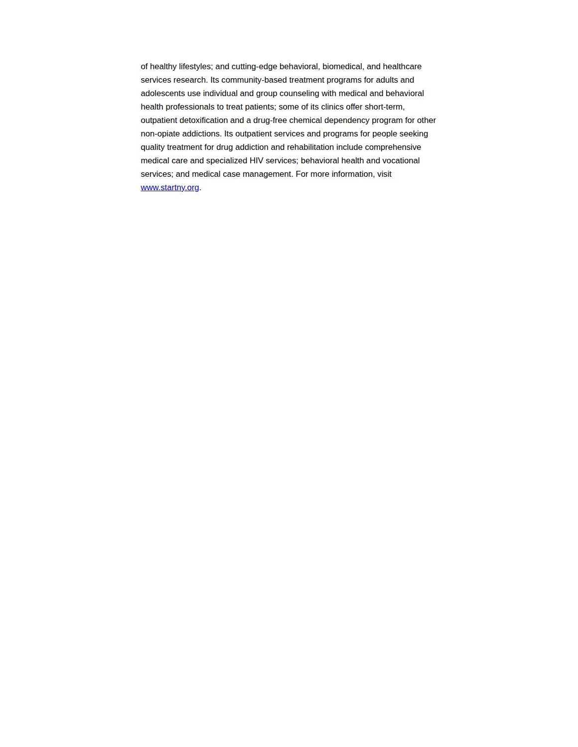of healthy lifestyles; and cutting-edge behavioral, biomedical, and healthcare services research. Its community-based treatment programs for adults and adolescents use individual and group counseling with medical and behavioral health professionals to treat patients; some of its clinics offer short-term, outpatient detoxification and a drug-free chemical dependency program for other non-opiate addictions. Its outpatient services and programs for people seeking quality treatment for drug addiction and rehabilitation include comprehensive medical care and specialized HIV services; behavioral health and vocational services; and medical case management. For more information, visit www.startny.org.